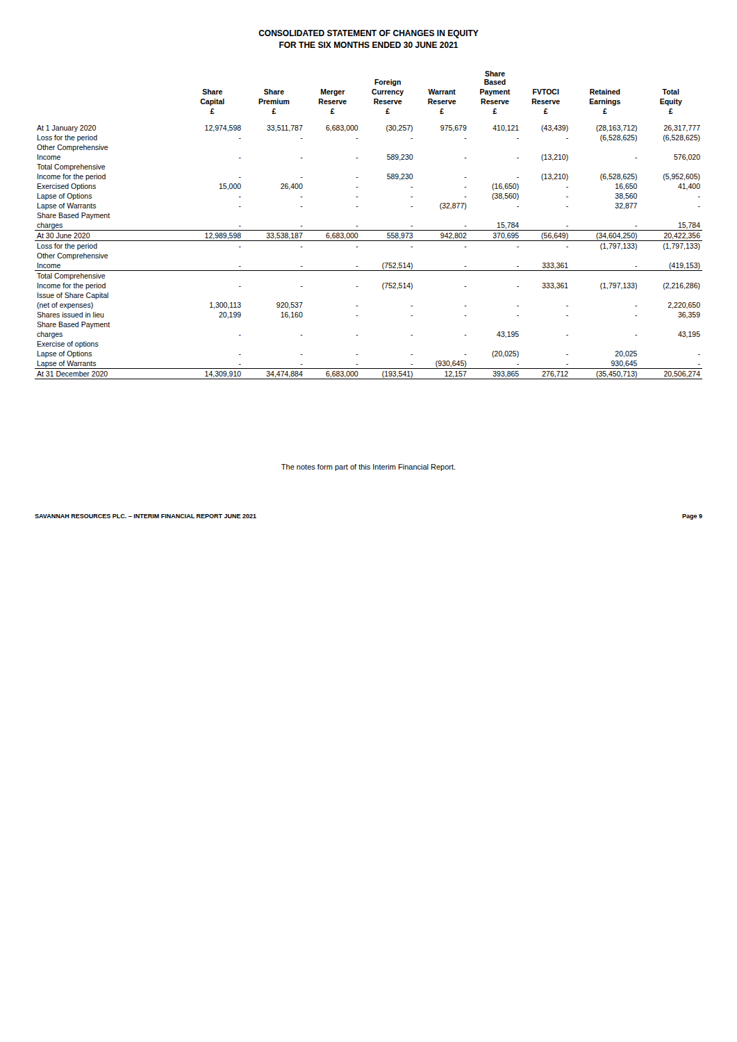CONSOLIDATED STATEMENT OF CHANGES IN EQUITY
FOR THE SIX MONTHS ENDED 30 JUNE 2021
| | | | | Foreign | | Share Based | | | |
| --- | --- | --- | --- | --- | --- | --- | --- | --- | --- |
| | Share | Share | Merger | Currency | Warrant | Payment | FVTOCI | Retained | Total |
| | Capital | Premium | Reserve | Reserve | Reserve | Reserve | Reserve | Earnings | Equity |
| | £ | £ | £ | £ | £ | £ | £ | £ | £ |
| At 1 January 2020 | 12,974,598 | 33,511,787 | 6,683,000 | (30,257) | 975,679 | 410,121 | (43,439) | (28,163,712) | 26,317,777 |
| Loss for the period | - | - | - | - | - | - | - | (6,528,625) | (6,528,625) |
| Other Comprehensive | | | | | | | | | |
| Income | - | - | - | 589,230 | - | - | (13,210) | - | 576,020 |
| Total Comprehensive | | | | | | | | | |
| Income for the period | - | - | - | 589,230 | - | - | (13,210) | (6,528,625) | (5,952,605) |
| Exercised Options | 15,000 | 26,400 | - | - | - | (16,650) | - | 16,650 | 41,400 |
| Lapse of Options | - | - | - | - | - | (38,560) | - | 38,560 | - |
| Lapse of Warrants | - | - | - | - | (32,877) | - | - | 32,877 | - |
| Share Based Payment | | | | | | | | | |
| charges | - | - | - | - | - | 15,784 | - | - | 15,784 |
| At 30 June 2020 | 12,989,598 | 33,538,187 | 6,683,000 | 558,973 | 942,802 | 370,695 | (56,649) | (34,604,250) | 20,422,356 |
| Loss for the period | - | - | - | - | - | - | - | (1,797,133) | (1,797,133) |
| Other Comprehensive | | | | | | | | | |
| Income | - | - | - | (752,514) | - | - | 333,361 | - | (419,153) |
| Total Comprehensive | | | | | | | | | |
| Income for the period | - | - | - | (752,514) | - | - | 333,361 | (1,797,133) | (2,216,286) |
| Issue of Share Capital | | | | | | | | | |
| (net of expenses) | 1,300,113 | 920,537 | - | - | - | - | - | - | 2,220,650 |
| Shares issued in lieu | 20,199 | 16,160 | - | - | - | - | - | - | 36,359 |
| Share Based Payment | | | | | | | | | |
| charges | - | - | - | - | - | 43,195 | - | - | 43,195 |
| Exercise of options | | | | | | | | | |
| Lapse of Options | - | - | - | - | - | (20,025) | - | 20,025 | - |
| Lapse of Warrants | - | - | - | - | (930,645) | - | - | 930,645 | - |
| At 31 December 2020 | 14,309,910 | 34,474,884 | 6,683,000 | (193,541) | 12,157 | 393,865 | 276,712 | (35,450,713) | 20,506,274 |
The notes form part of this Interim Financial Report.
SAVANNAH RESOURCES PLC. – INTERIM FINANCIAL REPORT JUNE 2021 Page 9